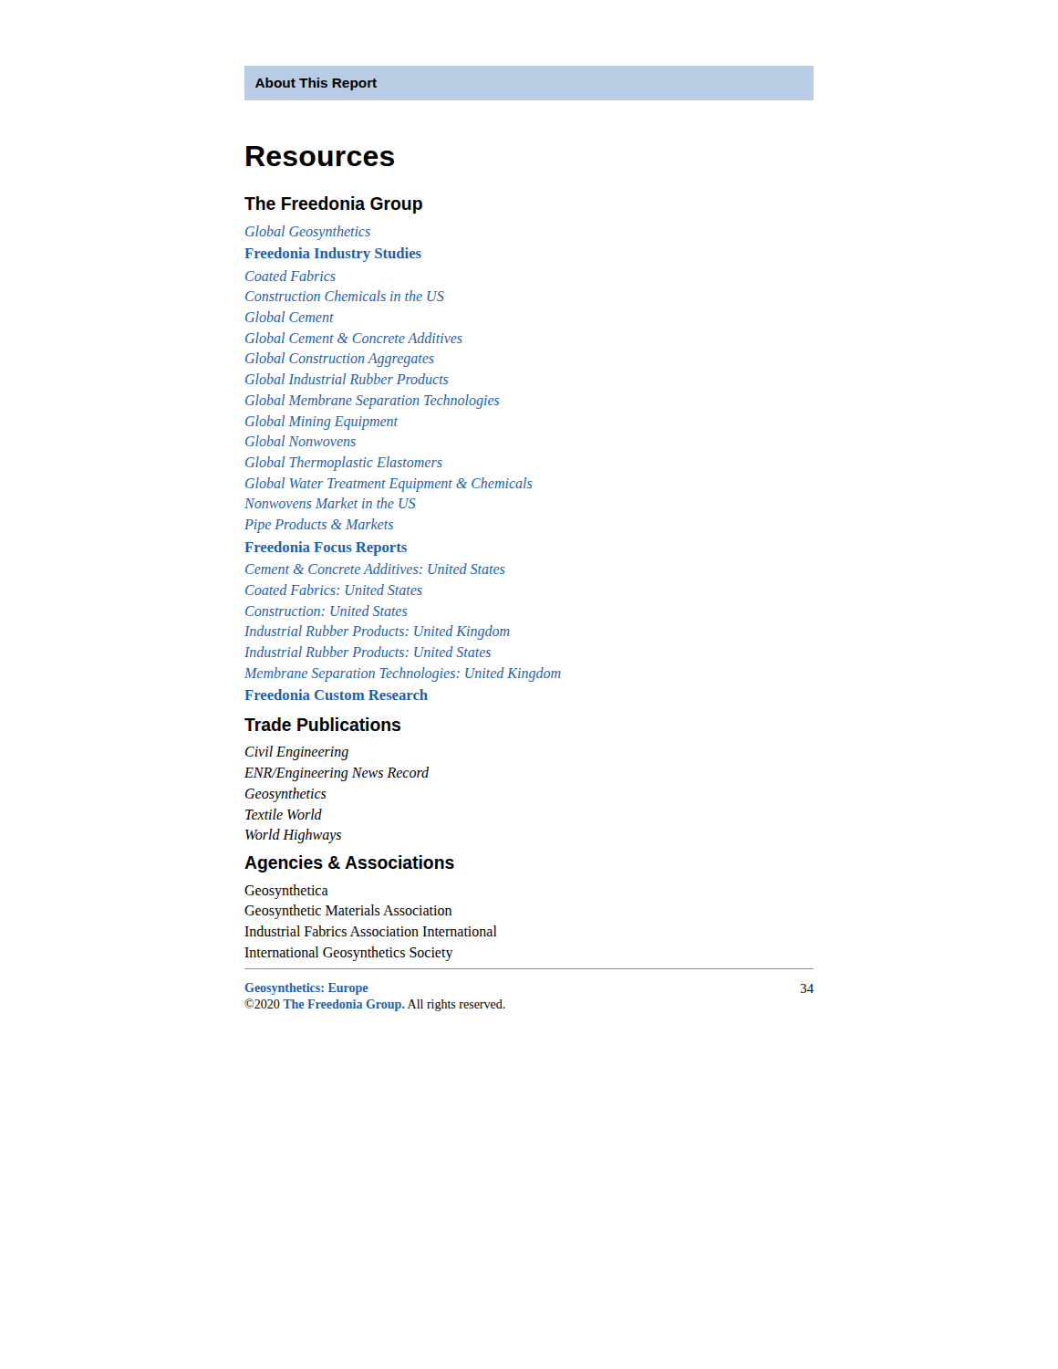About This Report
Resources
The Freedonia Group
Global Geosynthetics
Freedonia Industry Studies
Coated Fabrics
Construction Chemicals in the US
Global Cement
Global Cement & Concrete Additives
Global Construction Aggregates
Global Industrial Rubber Products
Global Membrane Separation Technologies
Global Mining Equipment
Global Nonwovens
Global Thermoplastic Elastomers
Global Water Treatment Equipment & Chemicals
Nonwovens Market in the US
Pipe Products & Markets
Freedonia Focus Reports
Cement & Concrete Additives: United States
Coated Fabrics: United States
Construction: United States
Industrial Rubber Products: United Kingdom
Industrial Rubber Products: United States
Membrane Separation Technologies: United Kingdom
Freedonia Custom Research
Trade Publications
Civil Engineering
ENR/Engineering News Record
Geosynthetics
Textile World
World Highways
Agencies & Associations
Geosynthetica
Geosynthetic Materials Association
Industrial Fabrics Association International
International Geosynthetics Society
Geosynthetics: Europe
©2020 The Freedonia Group. All rights reserved.
34